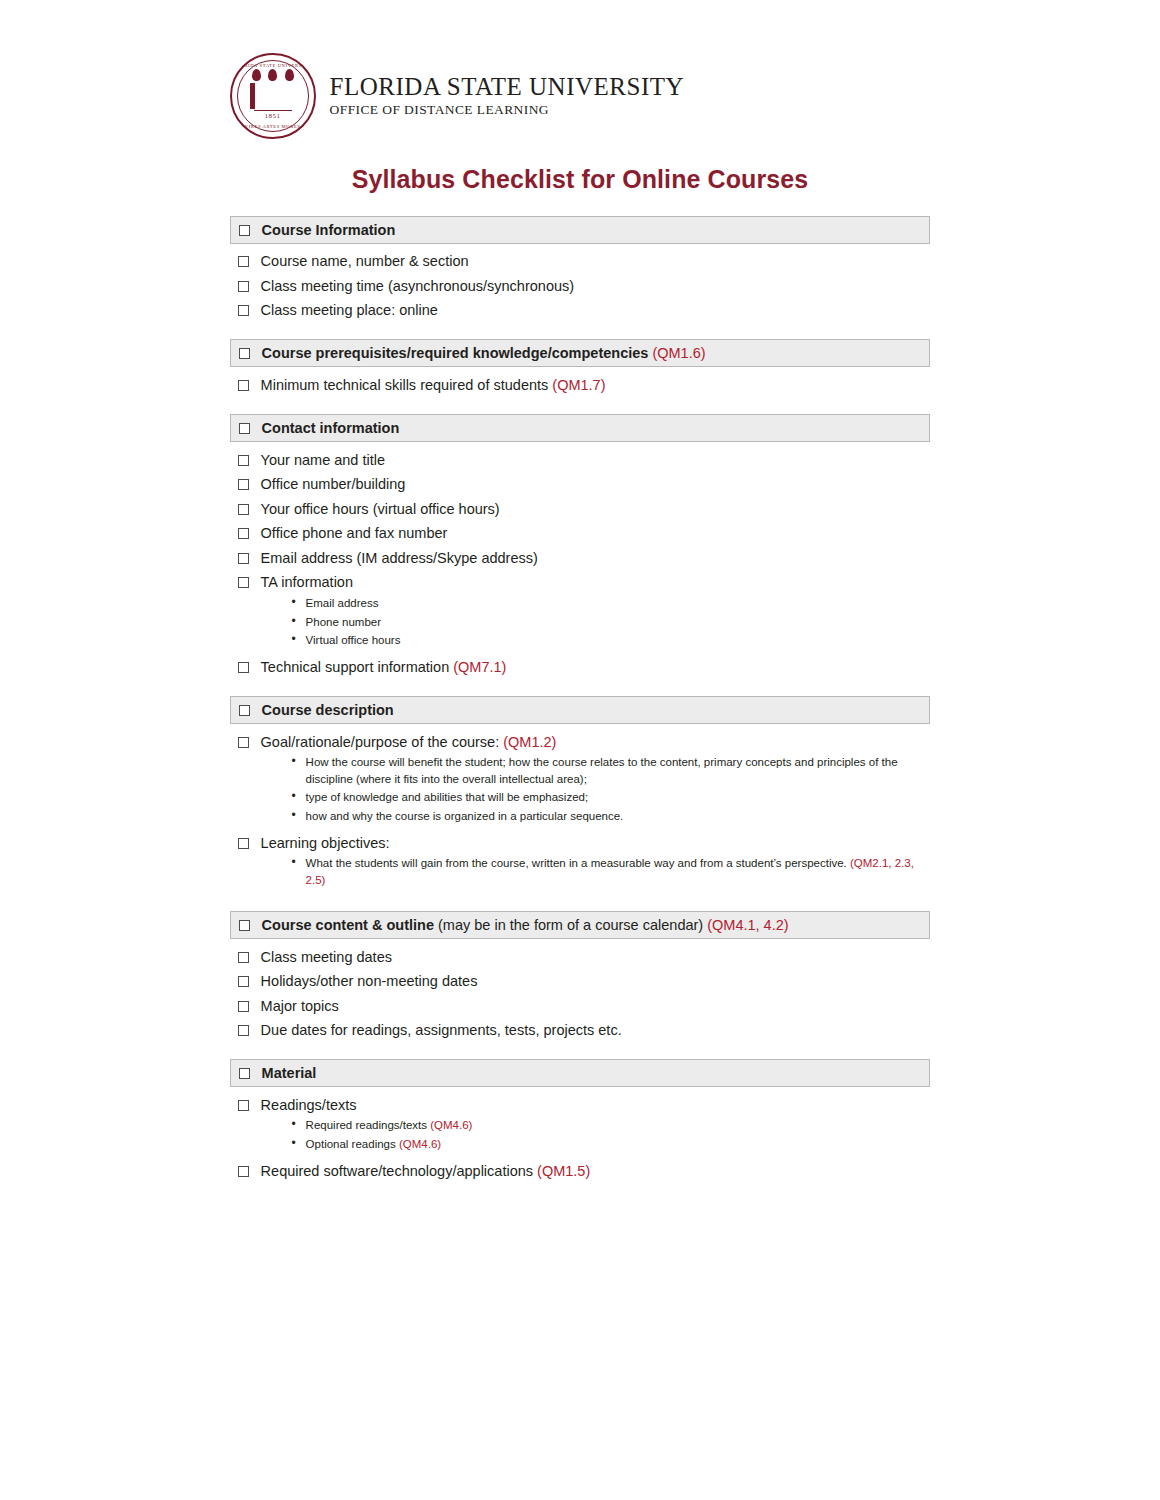Florida State University
1851
Vires Artes Mores
FLORIDA STATE UNIVERSITY
OFFICE OF DISTANCE LEARNING
Syllabus Checklist for Online Courses
Course Information
Course name, number & section
Class meeting time (asynchronous/synchronous)
Class meeting place: online
Course prerequisites/required knowledge/competencies (QM1.6)
Minimum technical skills required of students (QM1.7)
Contact information
Your name and title
Office number/building
Your office hours (virtual office hours)
Office phone and fax number
Email address (IM address/Skype address)
TA information
Email address
Phone number
Virtual office hours
Technical support information (QM7.1)
Course description
Goal/rationale/purpose of the course: (QM1.2)
How the course will benefit the student; how the course relates to the content, primary concepts and principles of the discipline (where it fits into the overall intellectual area);
type of knowledge and abilities that will be emphasized;
how and why the course is organized in a particular sequence.
Learning objectives:
What the students will gain from the course, written in a measurable way and from a student’s perspective. (QM2.1, 2.3, 2.5)
Course content & outline (may be in the form of a course calendar) (QM4.1, 4.2)
Class meeting dates
Holidays/other non-meeting dates
Major topics
Due dates for readings, assignments, tests, projects etc.
Material
Readings/texts
Required readings/texts (QM4.6)
Optional readings (QM4.6)
Required software/technology/applications (QM1.5)